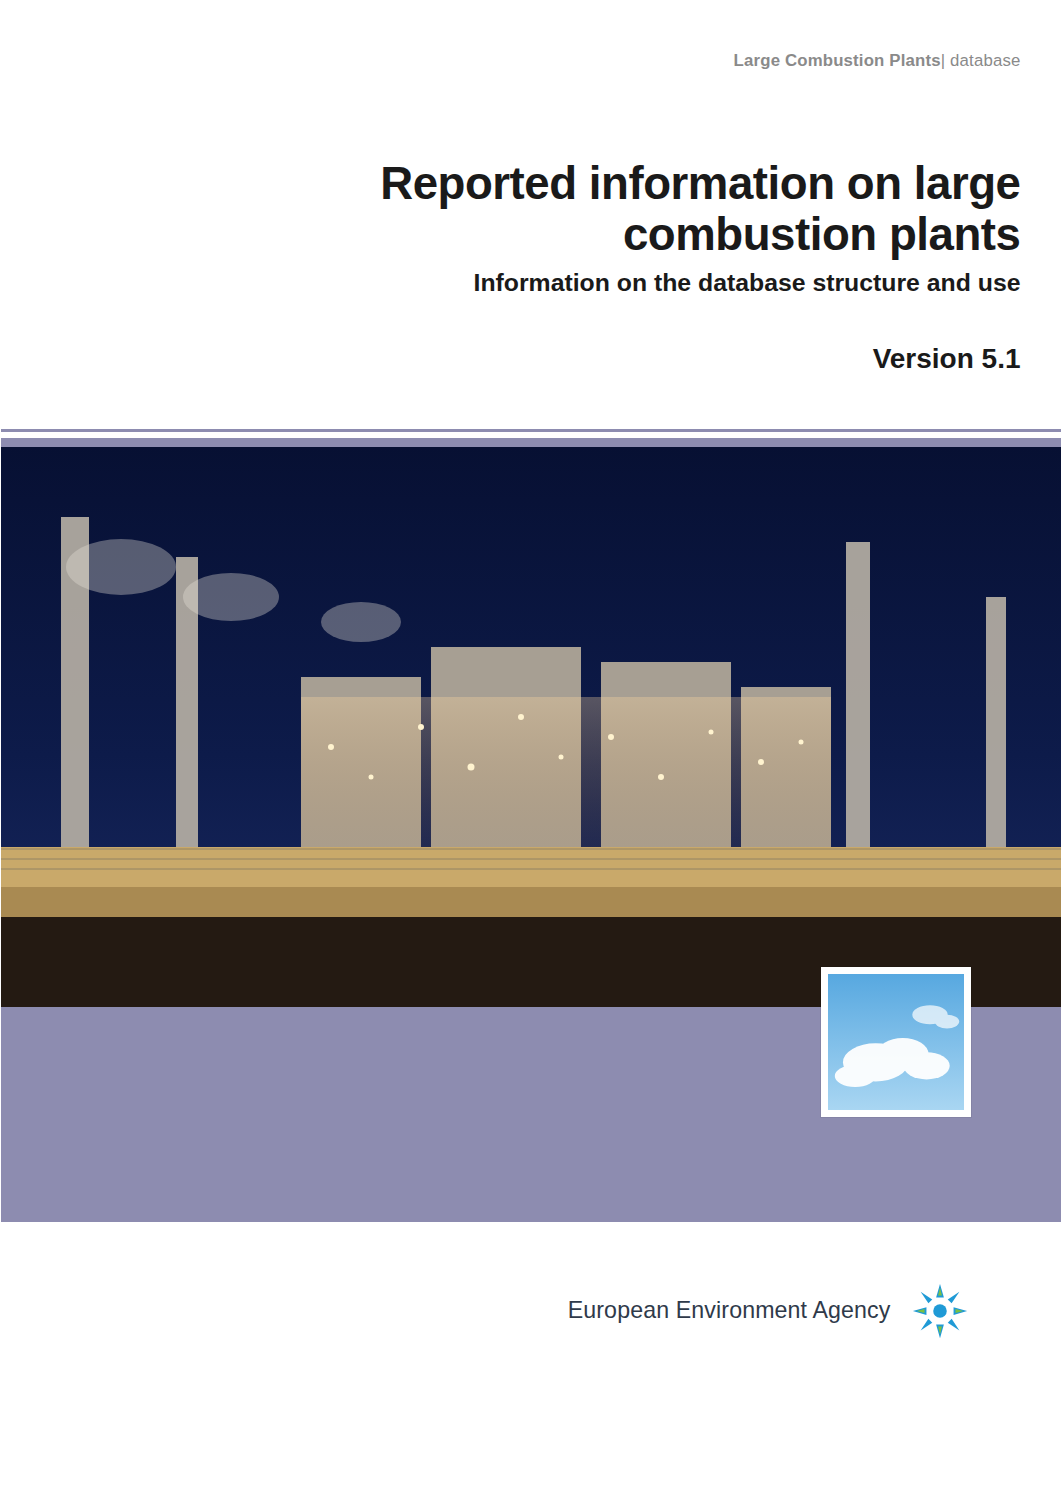Large Combustion Plants| database
Reported information on large
combustion plants
Information on the database structure and use
Version 5.1
European Environment Agency